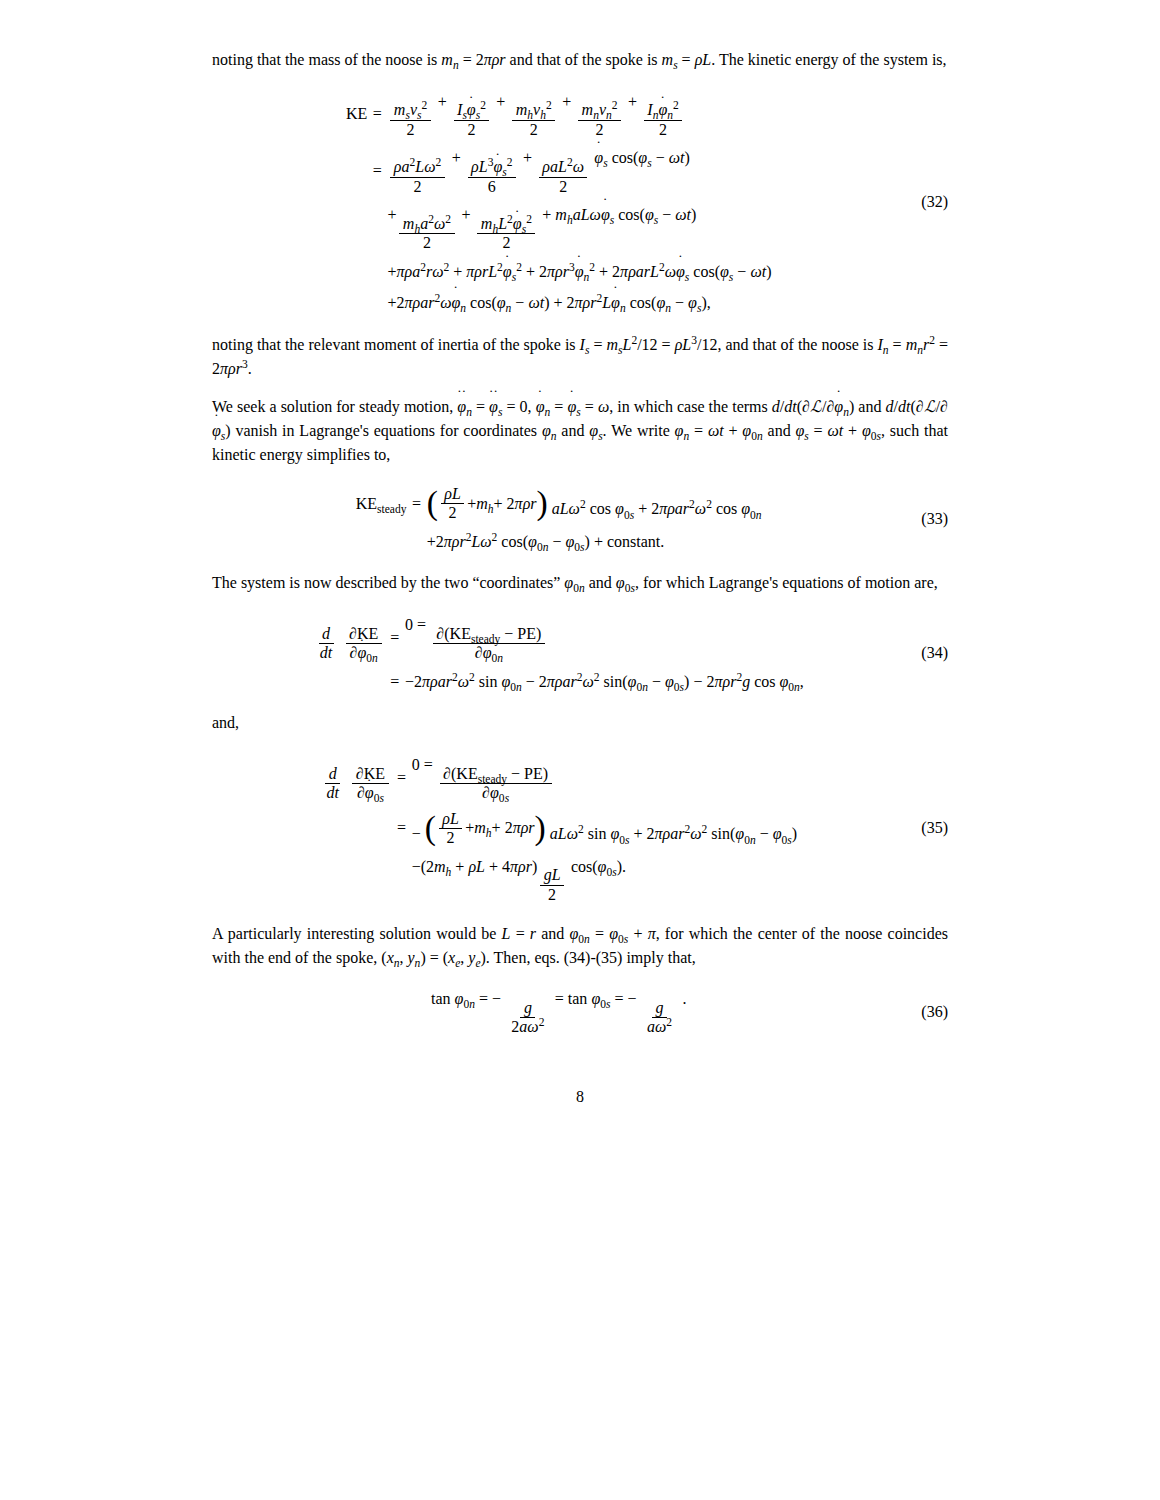noting that the mass of the noose is mn = 2πρr and that of the spoke is ms = ρL. The kinetic energy of the system is,
KE= msvs22 + Is·φs22 + mhvh22 + mnvn22 + In·φn22 = ρa2Lω22 + ρL3·φs26 + ρaL2ω 2 ·φs cos(φs − ωt) +mha2ω22 + mhL2·φs22 + mhaLω·φs cos(φs − ωt) +πρa2rω2 + πρrL2·φs2 + 2πρr3·φn2 + 2πρarL2ω·φs cos(φs − ωt) +2πρar2ω·φn cos(φn − ωt) + 2πρr2L·φn cos(φn − φs),
(32)
noting that the relevant moment of inertia of the spoke is Is = msL2/12 = ρL3/12, and that of the noose is In = mnr2 = 2πρr3.
We seek a solution for steady motion, ··φn = ··φs = 0, ·φn = ·φs = ω, in which case the terms d/dt(∂ℒ/∂·φn) and d/dt(∂ℒ/∂·φs) vanish in Lagrange's equations for coordinates φn and φs. We write φn = ωt + φ0n and φs = ωt + φ0s, such that kinetic energy simplifies to,
KEsteady= ( ρL 2 + mh + 2πρr ) aLω2 cos φ0s + 2πρar2ω2 cos φ0n +2πρr2Lω2 cos(φ0n − φ0s) + constant.
(33)
The system is now described by the two “coordinates” φ0n and φ0s, for which Lagrange's equations of motion are,
ddt ∂KE∂·φ0n = 0 = ∂(KEsteady − PE)∂φ0n = −2πρar2ω2 sin φ0n − 2πρar2ω2 sin(φ0n − φ0s) − 2πρr2g cos φ0n,
(34)
and,
ddt ∂KE∂·φ0s = 0 = ∂(KEsteady − PE)∂φ0s = − ( ρL 2 + mh + 2πρr ) aLω2 sin φ0s + 2πρar2ω2 sin(φ0n − φ0s) −(2mh + ρL + 4πρr)gL 2 cos(φ0s).
(35)
A particularly interesting solution would be L = r and φ0n = φ0s + π, for which the center of the noose coincides with the end of the spoke, (xn, yn) = (xe, ye). Then, eqs. (34)-(35) imply that,
tan φ0n = − g 2aω2 = tan φ0s = − gaω2 .
(36)
8